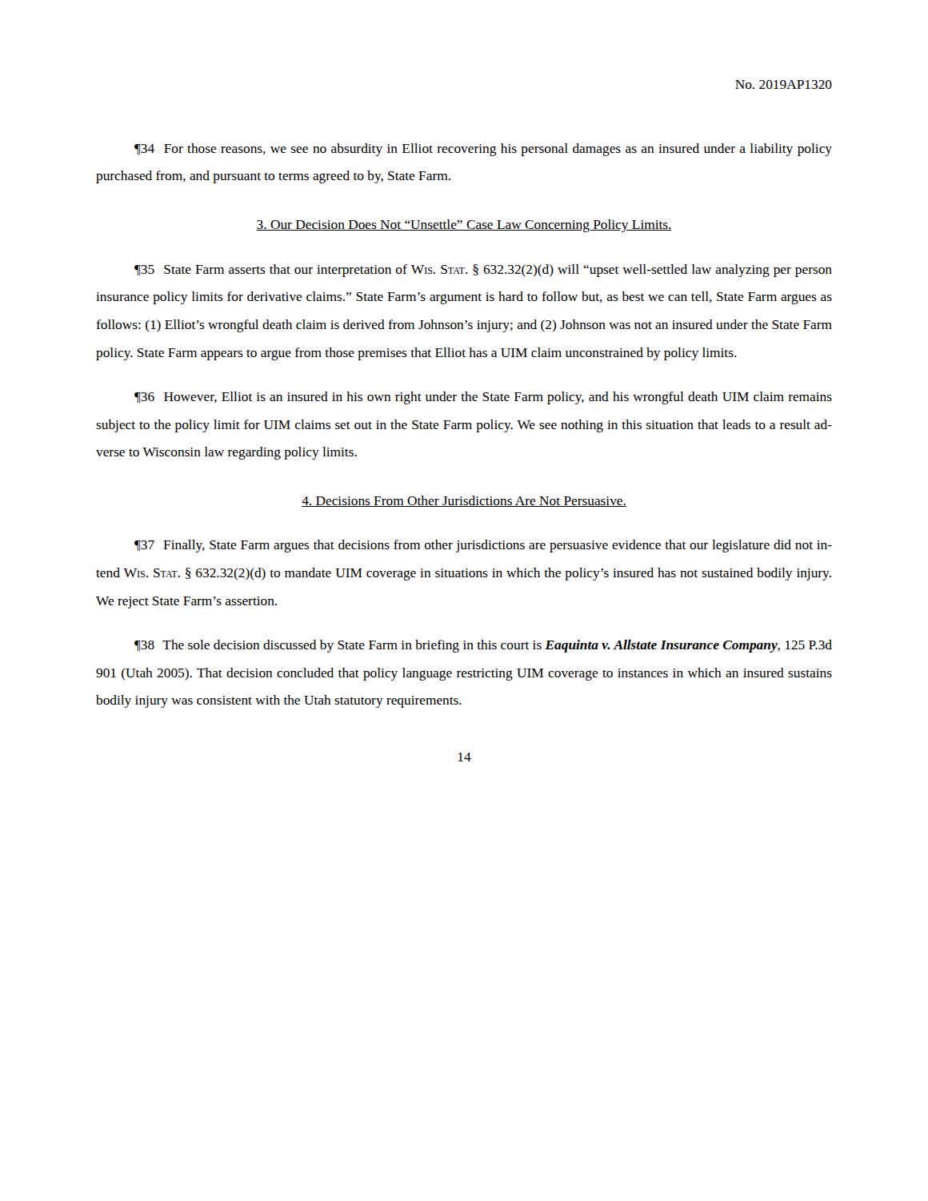No. 2019AP1320
¶34 For those reasons, we see no absurdity in Elliot recovering his personal damages as an insured under a liability policy purchased from, and pursuant to terms agreed to by, State Farm.
3. Our Decision Does Not “Unsettle” Case Law Concerning Policy Limits.
¶35 State Farm asserts that our interpretation of Wis. Stat. § 632.32(2)(d) will “upset well-settled law analyzing per person insurance policy limits for derivative claims.” State Farm’s argument is hard to follow but, as best we can tell, State Farm argues as follows: (1) Elliot’s wrongful death claim is derived from Johnson’s injury; and (2) Johnson was not an insured under the State Farm policy. State Farm appears to argue from those premises that Elliot has a UIM claim unconstrained by policy limits.
¶36 However, Elliot is an insured in his own right under the State Farm policy, and his wrongful death UIM claim remains subject to the policy limit for UIM claims set out in the State Farm policy. We see nothing in this situation that leads to a result adverse to Wisconsin law regarding policy limits.
4. Decisions From Other Jurisdictions Are Not Persuasive.
¶37 Finally, State Farm argues that decisions from other jurisdictions are persuasive evidence that our legislature did not intend Wis. Stat. § 632.32(2)(d) to mandate UIM coverage in situations in which the policy’s insured has not sustained bodily injury. We reject State Farm’s assertion.
¶38 The sole decision discussed by State Farm in briefing in this court is Eaquinta v. Allstate Insurance Company, 125 P.3d 901 (Utah 2005). That decision concluded that policy language restricting UIM coverage to instances in which an insured sustains bodily injury was consistent with the Utah statutory requirements.
14